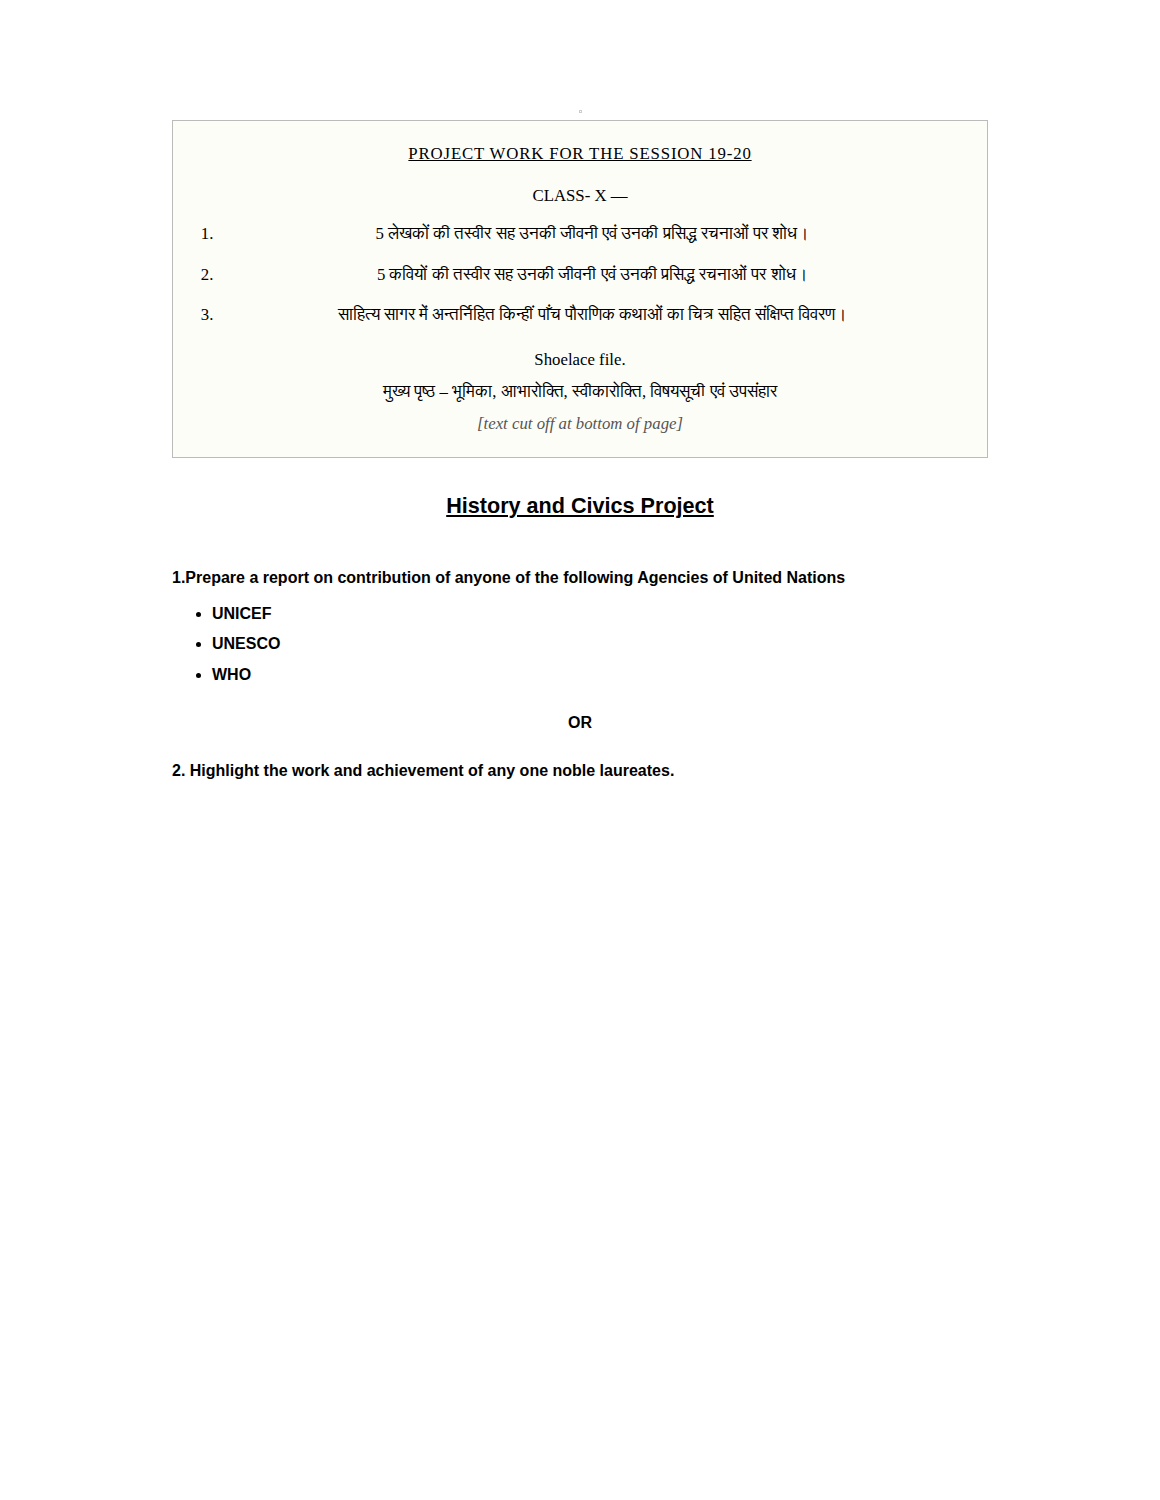PROJECT WORK FOR THE SESSION 19-20
CLASS- X —
5 लेखकों की तस्वीर सह उनकी जीवनी एवं उनकी प्रसिद्ध रचनाओं पर शोध।
5 कवियों की तस्वीर सह उनकी जीवनी एवं उनकी प्रसिद्ध रचनाओं पर शोध।
साहित्य सागर में अन्तर्निहित किन्हीं पाँच पौराणिक कथाओं का चित्र सहित संक्षिप्त विवरण।
Shoelace file.
मुख्य पृष्ठ – भूमिका, आभारोक्ति, स्वीकारोक्ति, विषयसूची एवं उपसंहार
[text cut off at bottom of page]
History and Civics Project
1.Prepare a report on contribution of anyone of the following Agencies of United Nations
UNICEF
UNESCO
WHO
OR
2. Highlight the work and achievement of any one noble laureates.